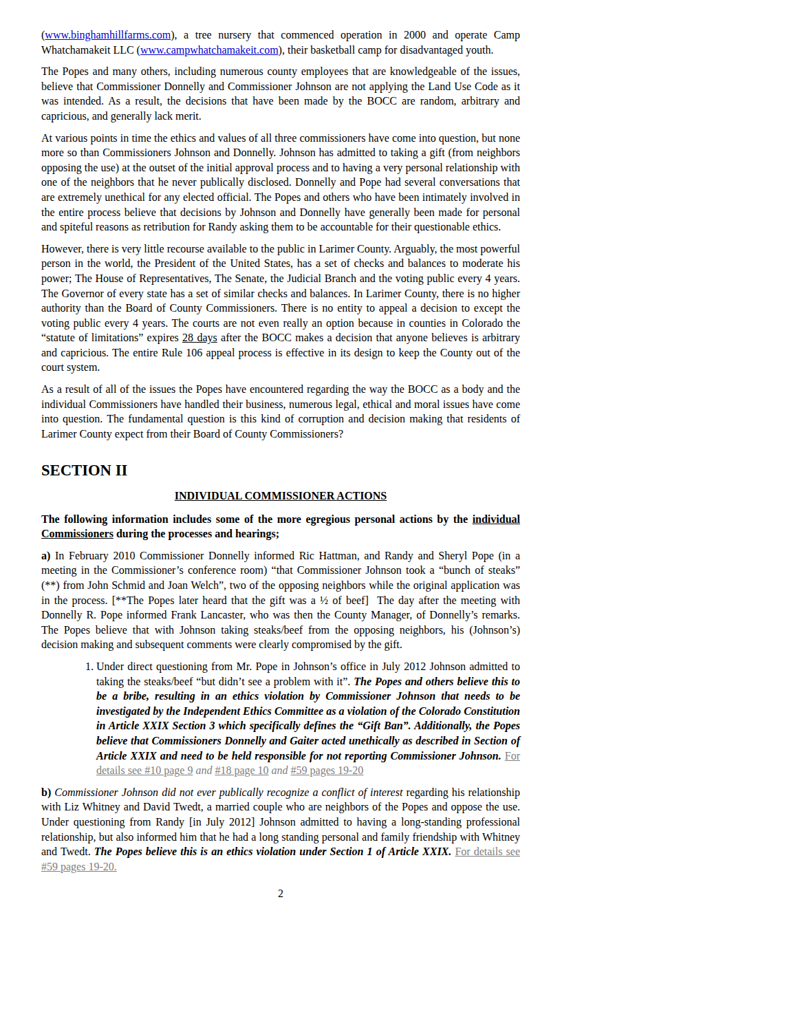(www.binghamhillfarms.com), a tree nursery that commenced operation in 2000 and operate Camp Whatchamakeit LLC (www.campwhatchamakeit.com), their basketball camp for disadvantaged youth.
The Popes and many others, including numerous county employees that are knowledgeable of the issues, believe that Commissioner Donnelly and Commissioner Johnson are not applying the Land Use Code as it was intended. As a result, the decisions that have been made by the BOCC are random, arbitrary and capricious, and generally lack merit.
At various points in time the ethics and values of all three commissioners have come into question, but none more so than Commissioners Johnson and Donnelly. Johnson has admitted to taking a gift (from neighbors opposing the use) at the outset of the initial approval process and to having a very personal relationship with one of the neighbors that he never publically disclosed. Donnelly and Pope had several conversations that are extremely unethical for any elected official. The Popes and others who have been intimately involved in the entire process believe that decisions by Johnson and Donnelly have generally been made for personal and spiteful reasons as retribution for Randy asking them to be accountable for their questionable ethics.
However, there is very little recourse available to the public in Larimer County. Arguably, the most powerful person in the world, the President of the United States, has a set of checks and balances to moderate his power; The House of Representatives, The Senate, the Judicial Branch and the voting public every 4 years. The Governor of every state has a set of similar checks and balances. In Larimer County, there is no higher authority than the Board of County Commissioners. There is no entity to appeal a decision to except the voting public every 4 years. The courts are not even really an option because in counties in Colorado the “statute of limitations” expires 28 days after the BOCC makes a decision that anyone believes is arbitrary and capricious. The entire Rule 106 appeal process is effective in its design to keep the County out of the court system.
As a result of all of the issues the Popes have encountered regarding the way the BOCC as a body and the individual Commissioners have handled their business, numerous legal, ethical and moral issues have come into question. The fundamental question is this kind of corruption and decision making that residents of Larimer County expect from their Board of County Commissioners?
SECTION II
INDIVIDUAL COMMISSIONER ACTIONS
The following information includes some of the more egregious personal actions by the individual Commissioners during the processes and hearings;
a) In February 2010 Commissioner Donnelly informed Ric Hattman, and Randy and Sheryl Pope (in a meeting in the Commissioner’s conference room) “that Commissioner Johnson took a “bunch of steaks” (**) from John Schmid and Joan Welch”, two of the opposing neighbors while the original application was in the process. [**The Popes later heard that the gift was a ½ of beef] The day after the meeting with Donnelly R. Pope informed Frank Lancaster, who was then the County Manager, of Donnelly’s remarks. The Popes believe that with Johnson taking steaks/beef from the opposing neighbors, his (Johnson’s) decision making and subsequent comments were clearly compromised by the gift.
Under direct questioning from Mr. Pope in Johnson’s office in July 2012 Johnson admitted to taking the steaks/beef “but didn’t see a problem with it”. The Popes and others believe this to be a bribe, resulting in an ethics violation by Commissioner Johnson that needs to be investigated by the Independent Ethics Committee as a violation of the Colorado Constitution in Article XXIX Section 3 which specifically defines the “Gift Ban”. Additionally, the Popes believe that Commissioners Donnelly and Gaiter acted unethically as described in Section of Article XXIX and need to be held responsible for not reporting Commissioner Johnson. For details see #10 page 9 and #18 page 10 and #59 pages 19-20
b) Commissioner Johnson did not ever publically recognize a conflict of interest regarding his relationship with Liz Whitney and David Twedt, a married couple who are neighbors of the Popes and oppose the use. Under questioning from Randy [in July 2012] Johnson admitted to having a long-standing professional relationship, but also informed him that he had a long standing personal and family friendship with Whitney and Twedt. The Popes believe this is an ethics violation under Section 1 of Article XXIX. For details see #59 pages 19-20.
2